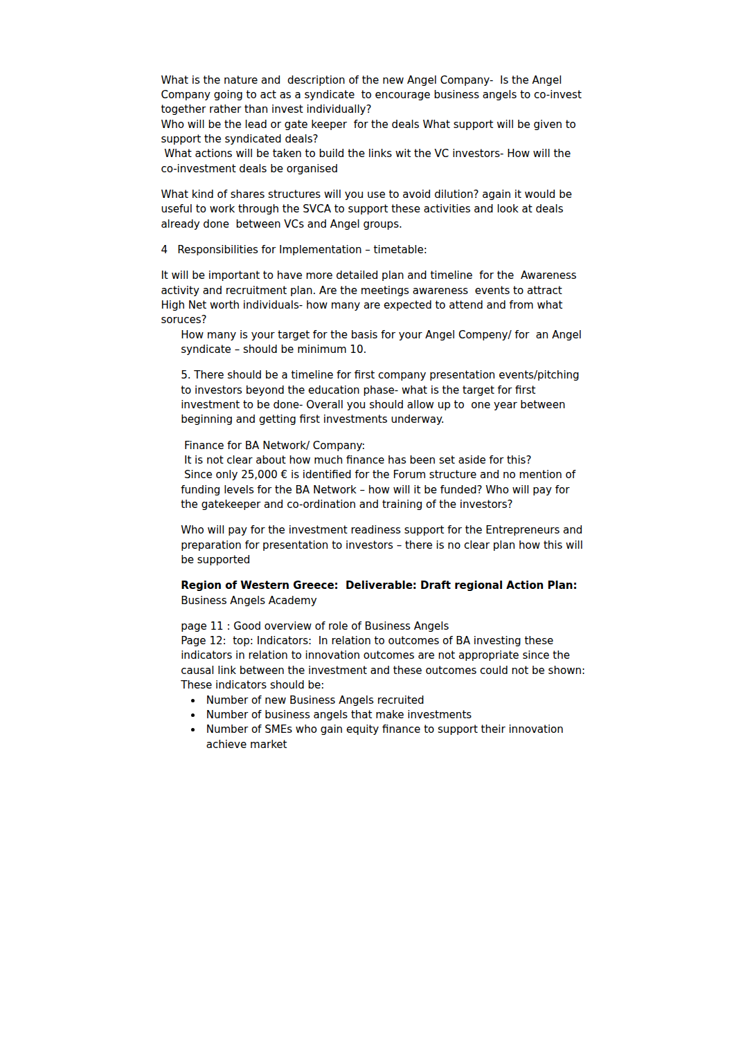What is the nature and description of the new Angel Company- Is the Angel Company going to act as a syndicate to encourage business angels to co-invest together rather than invest individually?
Who will be the lead or gate keeper for the deals What support will be given to support the syndicated deals?
What actions will be taken to build the links wit the VC investors- How will the co-investment deals be organised
What kind of shares structures will you use to avoid dilution? again it would be useful to work through the SVCA to support these activities and look at deals already done between VCs and Angel groups.
4 Responsibilities for Implementation – timetable:
It will be important to have more detailed plan and timeline for the Awareness activity and recruitment plan. Are the meetings awareness events to attract High Net worth individuals- how many are expected to attend and from what soruces?
How many is your target for the basis for your Angel Compeny/ for an Angel syndicate – should be minimum 10.
5. There should be a timeline for first company presentation events/pitching to investors beyond the education phase- what is the target for first investment to be done- Overall you should allow up to one year between beginning and getting first investments underway.
Finance for BA Network/ Company:
It is not clear about how much finance has been set aside for this?
Since only 25,000 € is identified for the Forum structure and no mention of funding levels for the BA Network – how will it be funded? Who will pay for the gatekeeper and co-ordination and training of the investors?
Who will pay for the investment readiness support for the Entrepreneurs and preparation for presentation to investors – there is no clear plan how this will be supported
Region of Western Greece: Deliverable: Draft regional Action Plan:
Business Angels Academy
page 11 : Good overview of role of Business Angels
Page 12: top: Indicators: In relation to outcomes of BA investing these indicators in relation to innovation outcomes are not appropriate since the causal link between the investment and these outcomes could not be shown: These indicators should be:
Number of new Business Angels recruited
Number of business angels that make investments
Number of SMEs who gain equity finance to support their innovation achieve market